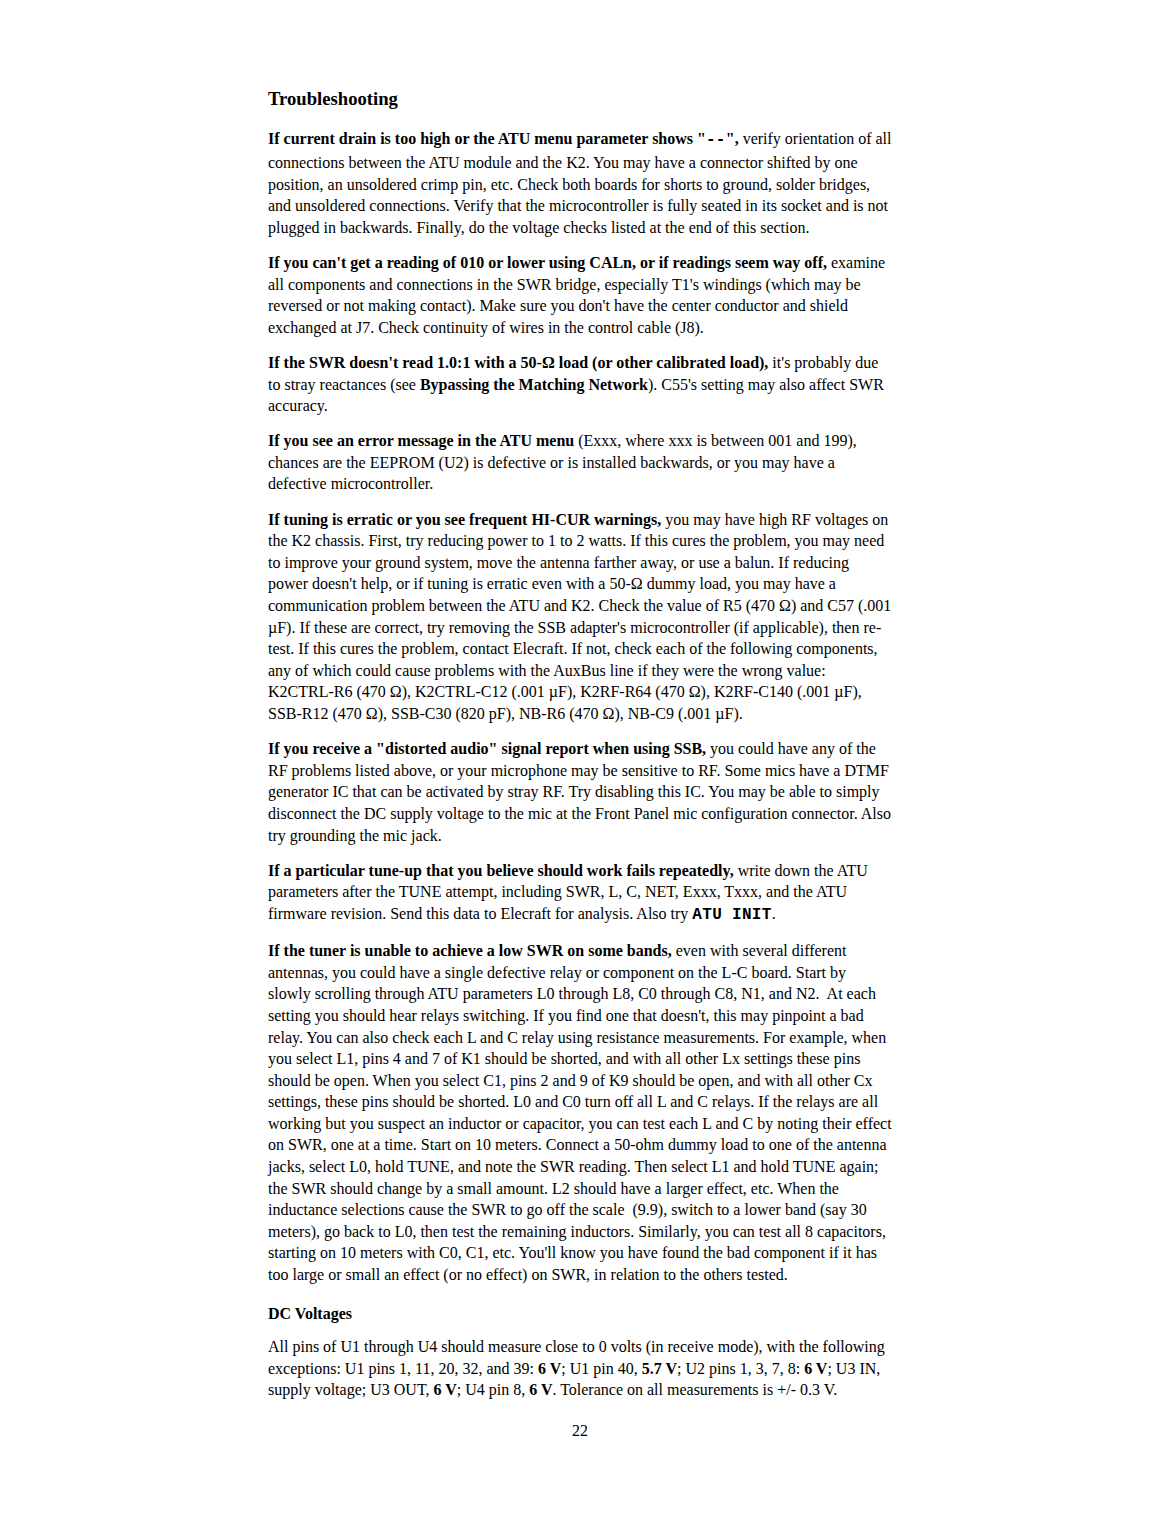Troubleshooting
If current drain is too high or the ATU menu parameter shows "--", verify orientation of all connections between the ATU module and the K2. You may have a connector shifted by one position, an unsoldered crimp pin, etc. Check both boards for shorts to ground, solder bridges, and unsoldered connections. Verify that the microcontroller is fully seated in its socket and is not plugged in backwards. Finally, do the voltage checks listed at the end of this section.
If you can't get a reading of 010 or lower using CALn, or if readings seem way off, examine all components and connections in the SWR bridge, especially T1's windings (which may be reversed or not making contact). Make sure you don't have the center conductor and shield exchanged at J7. Check continuity of wires in the control cable (J8).
If the SWR doesn't read 1.0:1 with a 50-Ω load (or other calibrated load), it's probably due to stray reactances (see Bypassing the Matching Network). C55's setting may also affect SWR accuracy.
If you see an error message in the ATU menu (Exxx, where xxx is between 001 and 199), chances are the EEPROM (U2) is defective or is installed backwards, or you may have a defective microcontroller.
If tuning is erratic or you see frequent HI-CUR warnings, you may have high RF voltages on the K2 chassis. First, try reducing power to 1 to 2 watts. If this cures the problem, you may need to improve your ground system, move the antenna farther away, or use a balun. If reducing power doesn't help, or if tuning is erratic even with a 50-Ω dummy load, you may have a communication problem between the ATU and K2. Check the value of R5 (470 Ω) and C57 (.001 µF). If these are correct, try removing the SSB adapter's microcontroller (if applicable), then re-test. If this cures the problem, contact Elecraft. If not, check each of the following components, any of which could cause problems with the AuxBus line if they were the wrong value: K2CTRL-R6 (470 Ω), K2CTRL-C12 (.001 µF), K2RF-R64 (470 Ω), K2RF-C140 (.001 µF), SSB-R12 (470 Ω), SSB-C30 (820 pF), NB-R6 (470 Ω), NB-C9 (.001 µF).
If you receive a "distorted audio" signal report when using SSB, you could have any of the RF problems listed above, or your microphone may be sensitive to RF. Some mics have a DTMF generator IC that can be activated by stray RF. Try disabling this IC. You may be able to simply disconnect the DC supply voltage to the mic at the Front Panel mic configuration connector. Also try grounding the mic jack.
If a particular tune-up that you believe should work fails repeatedly, write down the ATU parameters after the TUNE attempt, including SWR, L, C, NET, Exxx, Txxx, and the ATU firmware revision. Send this data to Elecraft for analysis. Also try ATU INIT.
If the tuner is unable to achieve a low SWR on some bands, even with several different antennas, you could have a single defective relay or component on the L-C board. Start by slowly scrolling through ATU parameters L0 through L8, C0 through C8, N1, and N2. At each setting you should hear relays switching. If you find one that doesn't, this may pinpoint a bad relay. You can also check each L and C relay using resistance measurements. For example, when you select L1, pins 4 and 7 of K1 should be shorted, and with all other Lx settings these pins should be open. When you select C1, pins 2 and 9 of K9 should be open, and with all other Cx settings, these pins should be shorted. L0 and C0 turn off all L and C relays. If the relays are all working but you suspect an inductor or capacitor, you can test each L and C by noting their effect on SWR, one at a time. Start on 10 meters. Connect a 50-ohm dummy load to one of the antenna jacks, select L0, hold TUNE, and note the SWR reading. Then select L1 and hold TUNE again; the SWR should change by a small amount. L2 should have a larger effect, etc. When the inductance selections cause the SWR to go off the scale (9.9), switch to a lower band (say 30 meters), go back to L0, then test the remaining inductors. Similarly, you can test all 8 capacitors, starting on 10 meters with C0, C1, etc. You'll know you have found the bad component if it has too large or small an effect (or no effect) on SWR, in relation to the others tested.
DC Voltages
All pins of U1 through U4 should measure close to 0 volts (in receive mode), with the following exceptions: U1 pins 1, 11, 20, 32, and 39: 6 V; U1 pin 40, 5.7 V; U2 pins 1, 3, 7, 8: 6 V; U3 IN, supply voltage; U3 OUT, 6 V; U4 pin 8, 6 V. Tolerance on all measurements is +/- 0.3 V.
22